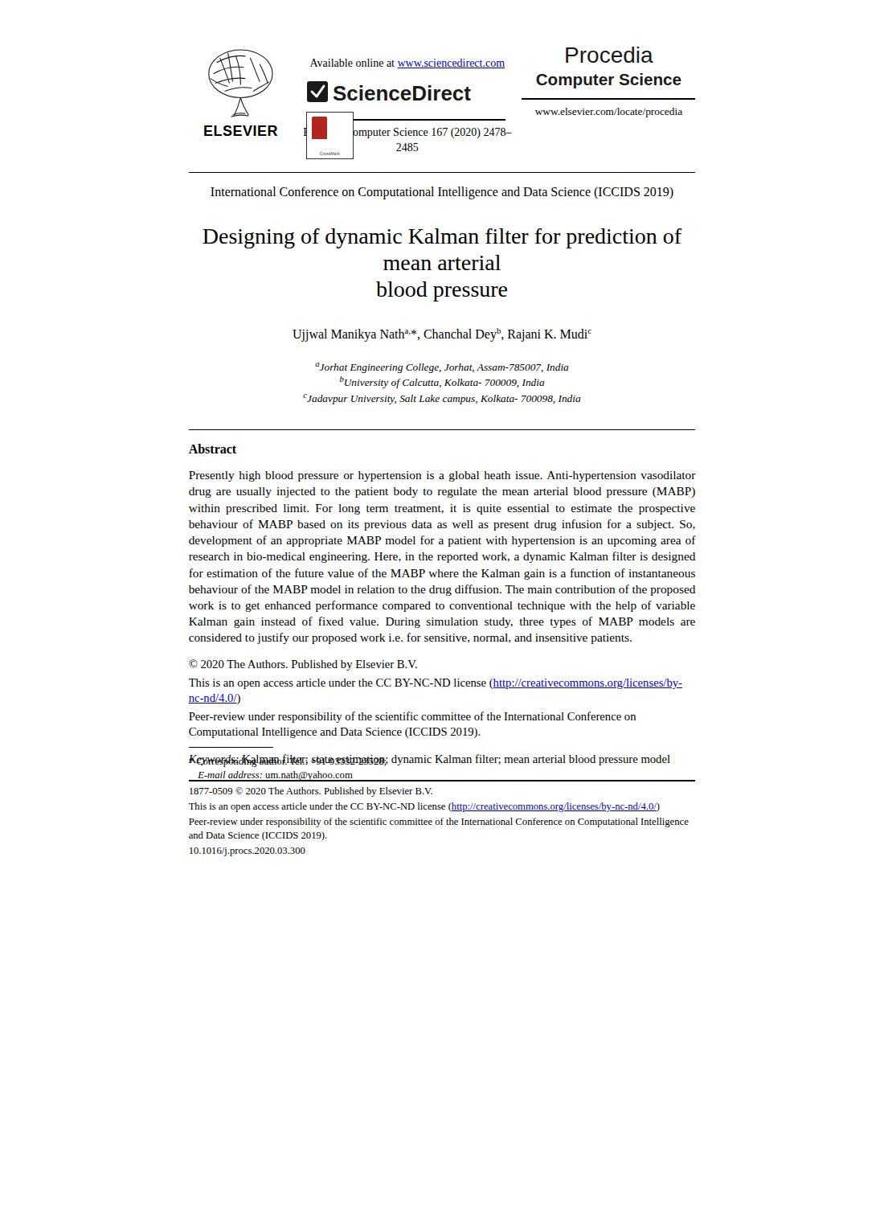ELSEVIER
Available online at www.sciencedirect.com
ScienceDirect
Procedia Computer Science 167 (2020) 2478–2485
Procedia
Computer Science
www.elsevier.com/locate/procedia
CrossMark
International Conference on Computational Intelligence and Data Science (ICCIDS 2019)
Designing of dynamic Kalman filter for prediction of mean arterial
blood pressure
Ujjwal Manikya Natha,*, Chanchal Deyb, Rajani K. Mudic
aJorhat Engineering College, Jorhat, Assam-785007, India
bUniversity of Calcutta, Kolkata- 700009, India
cJadavpur University, Salt Lake campus, Kolkata- 700098, India
Abstract
Presently high blood pressure or hypertension is a global heath issue. Anti-hypertension vasodilator drug are usually injected to the patient body to regulate the mean arterial blood pressure (MABP) within prescribed limit. For long term treatment, it is quite essential to estimate the prospective behaviour of MABP based on its previous data as well as present drug infusion for a subject. So, development of an appropriate MABP model for a patient with hypertension is an upcoming area of research in bio-medical engineering. Here, in the reported work, a dynamic Kalman filter is designed for estimation of the future value of the MABP where the Kalman gain is a function of instantaneous behaviour of the MABP model in relation to the drug diffusion. The main contribution of the proposed work is to get enhanced performance compared to conventional technique with the help of variable Kalman gain instead of fixed value. During simulation study, three types of MABP models are considered to justify our proposed work i.e. for sensitive, normal, and insensitive patients.
© 2020 The Authors. Published by Elsevier B.V.
This is an open access article under the CC BY-NC-ND license (http://creativecommons.org/licenses/by-nc-nd/4.0/)
Peer-review under responsibility of the scientific committee of the International Conference on Computational Intelligence and Data Science (ICCIDS 2019).
Keywords: Kalman filter; state estimation; dynamic Kalman filter; mean arterial blood pressure model
* Corresponding author. Tel.: +91-93332-23528;
E-mail address: um.nath@yahoo.com
1877-0509 © 2020 The Authors. Published by Elsevier B.V.
This is an open access article under the CC BY-NC-ND license (http://creativecommons.org/licenses/by-nc-nd/4.0/)
Peer-review under responsibility of the scientific committee of the International Conference on Computational Intelligence and Data Science (ICCIDS 2019).
10.1016/j.procs.2020.03.300